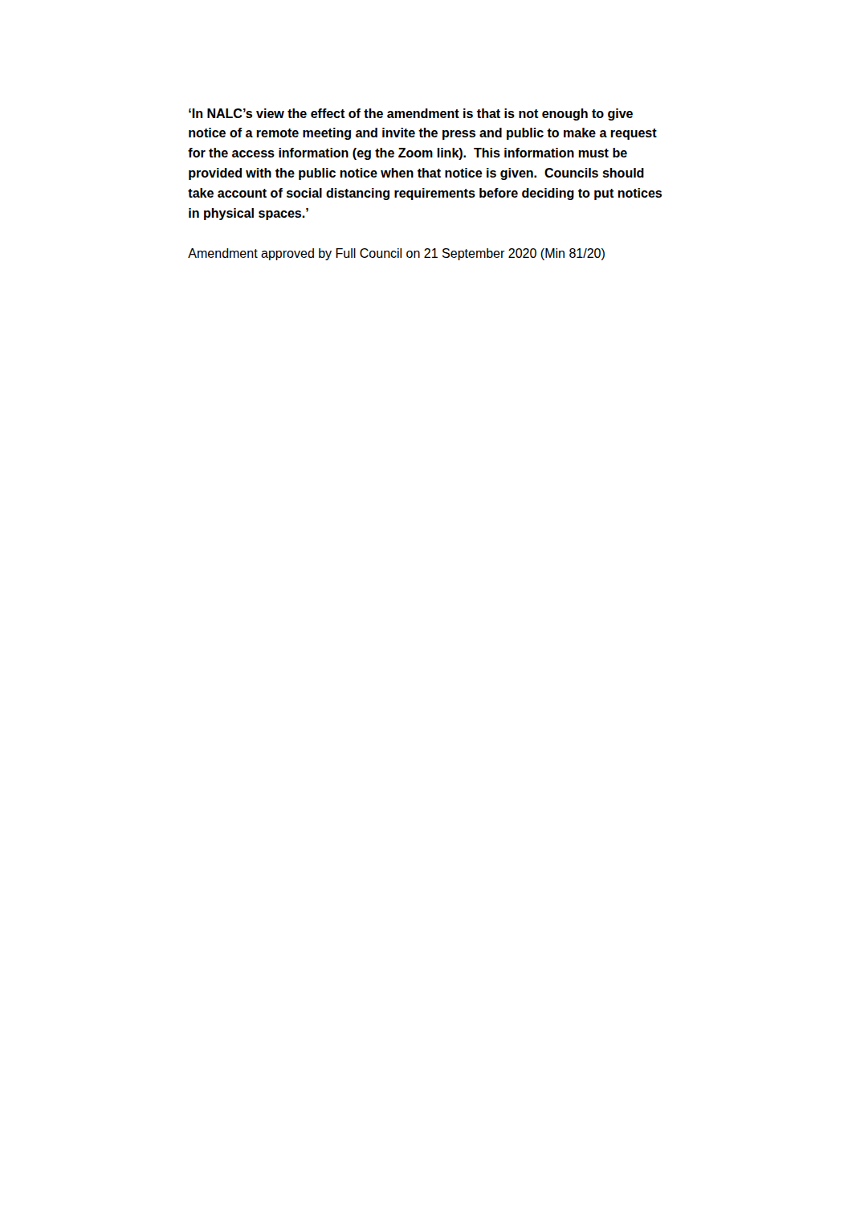‘In NALC’s view the effect of the amendment is that is not enough to give notice of a remote meeting and invite the press and public to make a request for the access information (eg the Zoom link). This information must be provided with the public notice when that notice is given. Councils should take account of social distancing requirements before deciding to put notices in physical spaces.’
Amendment approved by Full Council on 21 September 2020 (Min 81/20)